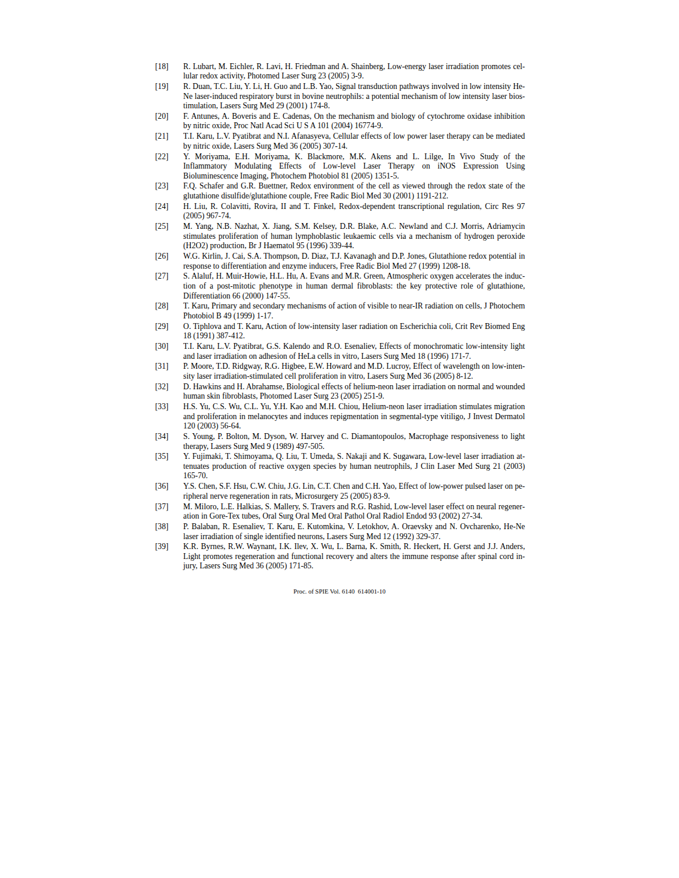[18] R. Lubart, M. Eichler, R. Lavi, H. Friedman and A. Shainberg, Low-energy laser irradiation promotes cellular redox activity, Photomed Laser Surg 23 (2005) 3-9.
[19] R. Duan, T.C. Liu, Y. Li, H. Guo and L.B. Yao, Signal transduction pathways involved in low intensity He-Ne laser-induced respiratory burst in bovine neutrophils: a potential mechanism of low intensity laser biostimulation, Lasers Surg Med 29 (2001) 174-8.
[20] F. Antunes, A. Boveris and E. Cadenas, On the mechanism and biology of cytochrome oxidase inhibition by nitric oxide, Proc Natl Acad Sci U S A 101 (2004) 16774-9.
[21] T.I. Karu, L.V. Pyatibrat and N.I. Afanasyeva, Cellular effects of low power laser therapy can be mediated by nitric oxide, Lasers Surg Med 36 (2005) 307-14.
[22] Y. Moriyama, E.H. Moriyama, K. Blackmore, M.K. Akens and L. Lilge, In Vivo Study of the Inflammatory Modulating Effects of Low-level Laser Therapy on iNOS Expression Using Bioluminescence Imaging, Photochem Photobiol 81 (2005) 1351-5.
[23] F.Q. Schafer and G.R. Buettner, Redox environment of the cell as viewed through the redox state of the glutathione disulfide/glutathione couple, Free Radic Biol Med 30 (2001) 1191-212.
[24] H. Liu, R. Colavitti, Rovira, II and T. Finkel, Redox-dependent transcriptional regulation, Circ Res 97 (2005) 967-74.
[25] M. Yang, N.B. Nazhat, X. Jiang, S.M. Kelsey, D.R. Blake, A.C. Newland and C.J. Morris, Adriamycin stimulates proliferation of human lymphoblastic leukaemic cells via a mechanism of hydrogen peroxide (H2O2) production, Br J Haematol 95 (1996) 339-44.
[26] W.G. Kirlin, J. Cai, S.A. Thompson, D. Diaz, T.J. Kavanagh and D.P. Jones, Glutathione redox potential in response to differentiation and enzyme inducers, Free Radic Biol Med 27 (1999) 1208-18.
[27] S. Alaluf, H. Muir-Howie, H.L. Hu, A. Evans and M.R. Green, Atmospheric oxygen accelerates the induction of a post-mitotic phenotype in human dermal fibroblasts: the key protective role of glutathione, Differentiation 66 (2000) 147-55.
[28] T. Karu, Primary and secondary mechanisms of action of visible to near-IR radiation on cells, J Photochem Photobiol B 49 (1999) 1-17.
[29] O. Tiphlova and T. Karu, Action of low-intensity laser radiation on Escherichia coli, Crit Rev Biomed Eng 18 (1991) 387-412.
[30] T.I. Karu, L.V. Pyatibrat, G.S. Kalendo and R.O. Esenaliev, Effects of monochromatic low-intensity light and laser irradiation on adhesion of HeLa cells in vitro, Lasers Surg Med 18 (1996) 171-7.
[31] P. Moore, T.D. Ridgway, R.G. Higbee, E.W. Howard and M.D. Lucroy, Effect of wavelength on low-intensity laser irradiation-stimulated cell proliferation in vitro, Lasers Surg Med 36 (2005) 8-12.
[32] D. Hawkins and H. Abrahamse, Biological effects of helium-neon laser irradiation on normal and wounded human skin fibroblasts, Photomed Laser Surg 23 (2005) 251-9.
[33] H.S. Yu, C.S. Wu, C.L. Yu, Y.H. Kao and M.H. Chiou, Helium-neon laser irradiation stimulates migration and proliferation in melanocytes and induces repigmentation in segmental-type vitiligo, J Invest Dermatol 120 (2003) 56-64.
[34] S. Young, P. Bolton, M. Dyson, W. Harvey and C. Diamantopoulos, Macrophage responsiveness to light therapy, Lasers Surg Med 9 (1989) 497-505.
[35] Y. Fujimaki, T. Shimoyama, Q. Liu, T. Umeda, S. Nakaji and K. Sugawara, Low-level laser irradiation attenuates production of reactive oxygen species by human neutrophils, J Clin Laser Med Surg 21 (2003) 165-70.
[36] Y.S. Chen, S.F. Hsu, C.W. Chiu, J.G. Lin, C.T. Chen and C.H. Yao, Effect of low-power pulsed laser on peripheral nerve regeneration in rats, Microsurgery 25 (2005) 83-9.
[37] M. Miloro, L.E. Halkias, S. Mallery, S. Travers and R.G. Rashid, Low-level laser effect on neural regeneration in Gore-Tex tubes, Oral Surg Oral Med Oral Pathol Oral Radiol Endod 93 (2002) 27-34.
[38] P. Balaban, R. Esenaliev, T. Karu, E. Kutomkina, V. Letokhov, A. Oraevsky and N. Ovcharenko, He-Ne laser irradiation of single identified neurons, Lasers Surg Med 12 (1992) 329-37.
[39] K.R. Byrnes, R.W. Waynant, I.K. Ilev, X. Wu, L. Barna, K. Smith, R. Heckert, H. Gerst and J.J. Anders, Light promotes regeneration and functional recovery and alters the immune response after spinal cord injury, Lasers Surg Med 36 (2005) 171-85.
Proc. of SPIE Vol. 6140 614001-10